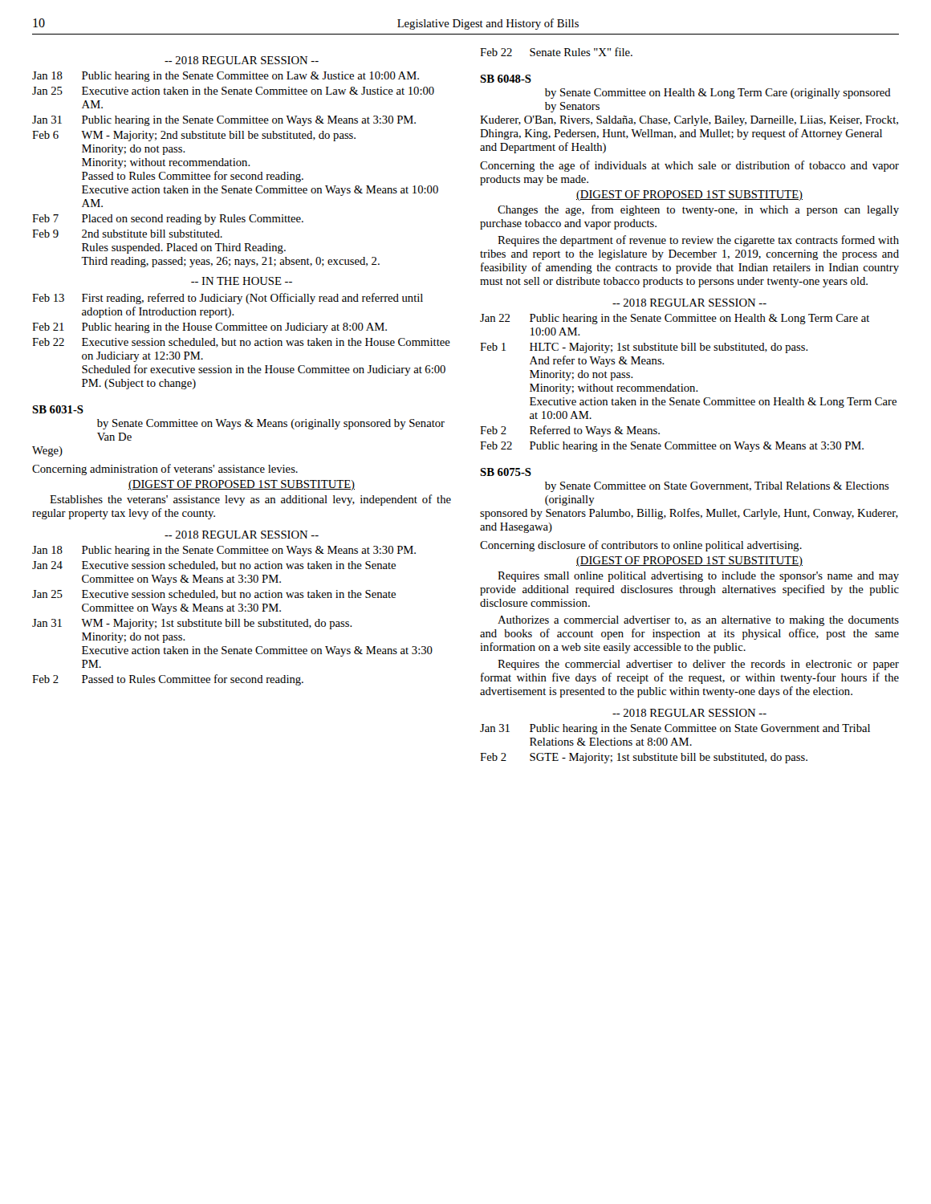10
Legislative Digest and History of Bills
-- 2018 REGULAR SESSION --
| Jan 18 | Public hearing in the Senate Committee on Law & Justice at 10:00 AM. |
| Jan 25 | Executive action taken in the Senate Committee on Law & Justice at 10:00 AM. |
| Jan 31 | Public hearing in the Senate Committee on Ways & Means at 3:30 PM. |
| Feb 6 | WM - Majority; 2nd substitute bill be substituted, do pass. Minority; do not pass. Minority; without recommendation. Passed to Rules Committee for second reading. Executive action taken in the Senate Committee on Ways & Means at 10:00 AM. |
| Feb 7 | Placed on second reading by Rules Committee. |
| Feb 9 | 2nd substitute bill substituted. Rules suspended. Placed on Third Reading. Third reading, passed; yeas, 26; nays, 21; absent, 0; excused, 2. |
-- IN THE HOUSE --
| Feb 13 | First reading, referred to Judiciary (Not Officially read and referred until adoption of Introduction report). |
| Feb 21 | Public hearing in the House Committee on Judiciary at 8:00 AM. |
| Feb 22 | Executive session scheduled, but no action was taken in the House Committee on Judiciary at 12:30 PM. Scheduled for executive session in the House Committee on Judiciary at 6:00 PM. (Subject to change) |
SB 6031-S by Senate Committee on Ways & Means (originally sponsored by Senator Van De Wege)
Concerning administration of veterans' assistance levies.
(DIGEST OF PROPOSED 1ST SUBSTITUTE)
Establishes the veterans' assistance levy as an additional levy, independent of the regular property tax levy of the county.
-- 2018 REGULAR SESSION --
| Jan 18 | Public hearing in the Senate Committee on Ways & Means at 3:30 PM. |
| Jan 24 | Executive session scheduled, but no action was taken in the Senate Committee on Ways & Means at 3:30 PM. |
| Jan 25 | Executive session scheduled, but no action was taken in the Senate Committee on Ways & Means at 3:30 PM. |
| Jan 31 | WM - Majority; 1st substitute bill be substituted, do pass. Minority; do not pass. Executive action taken in the Senate Committee on Ways & Means at 3:30 PM. |
| Feb 2 | Passed to Rules Committee for second reading. |
| Feb 22 | Senate Rules "X" file. |
SB 6048-S by Senate Committee on Health & Long Term Care (originally sponsored by Senators Kuderer, O'Ban, Rivers, Saldaña, Chase, Carlyle, Bailey, Darneille, Liias, Keiser, Frockt, Dhingra, King, Pedersen, Hunt, Wellman, and Mullet; by request of Attorney General and Department of Health)
Concerning the age of individuals at which sale or distribution of tobacco and vapor products may be made.
(DIGEST OF PROPOSED 1ST SUBSTITUTE)
Changes the age, from eighteen to twenty-one, in which a person can legally purchase tobacco and vapor products.
Requires the department of revenue to review the cigarette tax contracts formed with tribes and report to the legislature by December 1, 2019, concerning the process and feasibility of amending the contracts to provide that Indian retailers in Indian country must not sell or distribute tobacco products to persons under twenty-one years old.
-- 2018 REGULAR SESSION --
| Jan 22 | Public hearing in the Senate Committee on Health & Long Term Care at 10:00 AM. |
| Feb 1 | HLTC - Majority; 1st substitute bill be substituted, do pass. And refer to Ways & Means. Minority; do not pass. Minority; without recommendation. Executive action taken in the Senate Committee on Health & Long Term Care at 10:00 AM. |
| Feb 2 | Referred to Ways & Means. |
| Feb 22 | Public hearing in the Senate Committee on Ways & Means at 3:30 PM. |
SB 6075-S by Senate Committee on State Government, Tribal Relations & Elections (originally sponsored by Senators Palumbo, Billig, Rolfes, Mullet, Carlyle, Hunt, Conway, Kuderer, and Hasegawa)
Concerning disclosure of contributors to online political advertising.
(DIGEST OF PROPOSED 1ST SUBSTITUTE)
Requires small online political advertising to include the sponsor's name and may provide additional required disclosures through alternatives specified by the public disclosure commission.
Authorizes a commercial advertiser to, as an alternative to making the documents and books of account open for inspection at its physical office, post the same information on a web site easily accessible to the public.
Requires the commercial advertiser to deliver the records in electronic or paper format within five days of receipt of the request, or within twenty-four hours if the advertisement is presented to the public within twenty-one days of the election.
-- 2018 REGULAR SESSION --
| Jan 31 | Public hearing in the Senate Committee on State Government and Tribal Relations & Elections at 8:00 AM. |
| Feb 2 | SGTE - Majority; 1st substitute bill be substituted, do pass. |